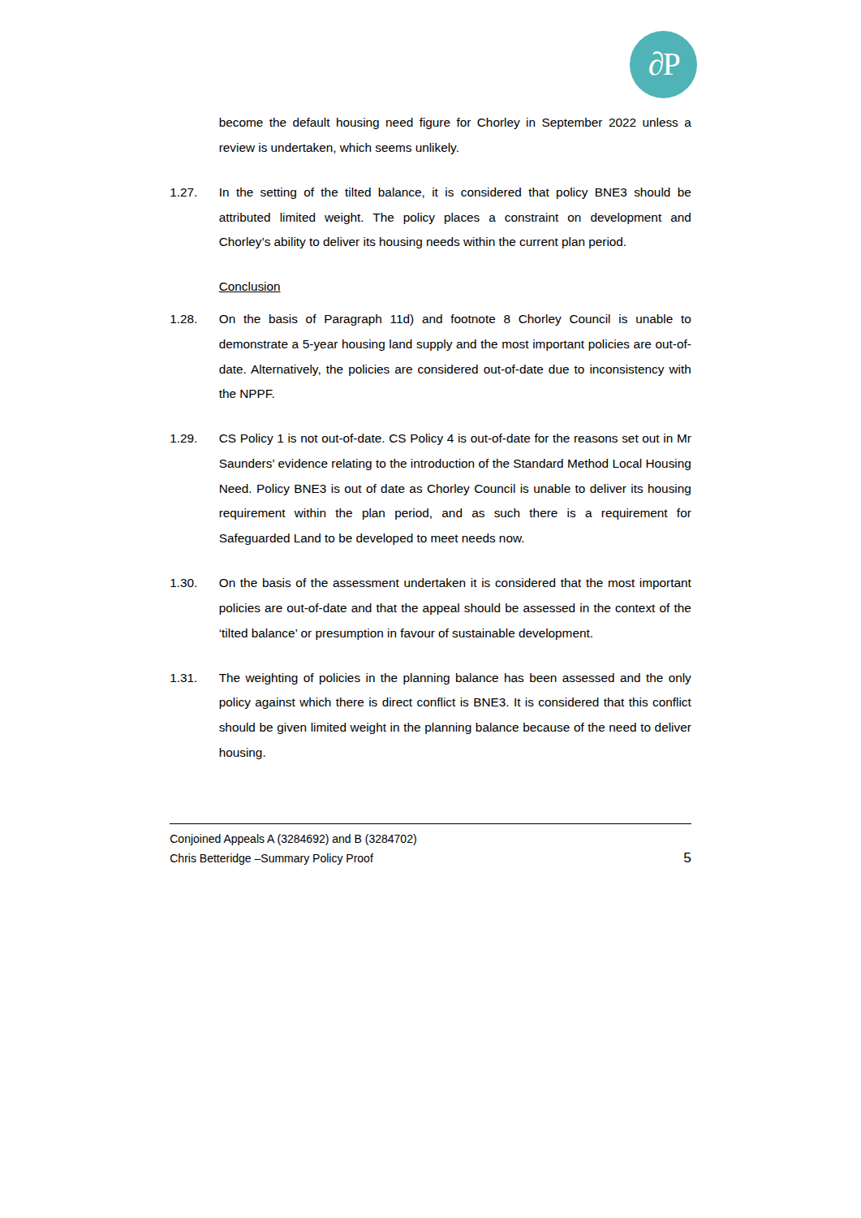∂P
become the default housing need figure for Chorley in September 2022 unless a review is undertaken, which seems unlikely.
1.27. In the setting of the tilted balance, it is considered that policy BNE3 should be attributed limited weight. The policy places a constraint on development and Chorley’s ability to deliver its housing needs within the current plan period.
Conclusion
1.28. On the basis of Paragraph 11d) and footnote 8 Chorley Council is unable to demonstrate a 5-year housing land supply and the most important policies are out-of-date. Alternatively, the policies are considered out-of-date due to inconsistency with the NPPF.
1.29. CS Policy 1 is not out-of-date. CS Policy 4 is out-of-date for the reasons set out in Mr Saunders’ evidence relating to the introduction of the Standard Method Local Housing Need. Policy BNE3 is out of date as Chorley Council is unable to deliver its housing requirement within the plan period, and as such there is a requirement for Safeguarded Land to be developed to meet needs now.
1.30. On the basis of the assessment undertaken it is considered that the most important policies are out-of-date and that the appeal should be assessed in the context of the ‘tilted balance’ or presumption in favour of sustainable development.
1.31. The weighting of policies in the planning balance has been assessed and the only policy against which there is direct conflict is BNE3. It is considered that this conflict should be given limited weight in the planning balance because of the need to deliver housing.
Conjoined Appeals A (3284692) and B (3284702)
Chris Betteridge –Summary Policy Proof 5